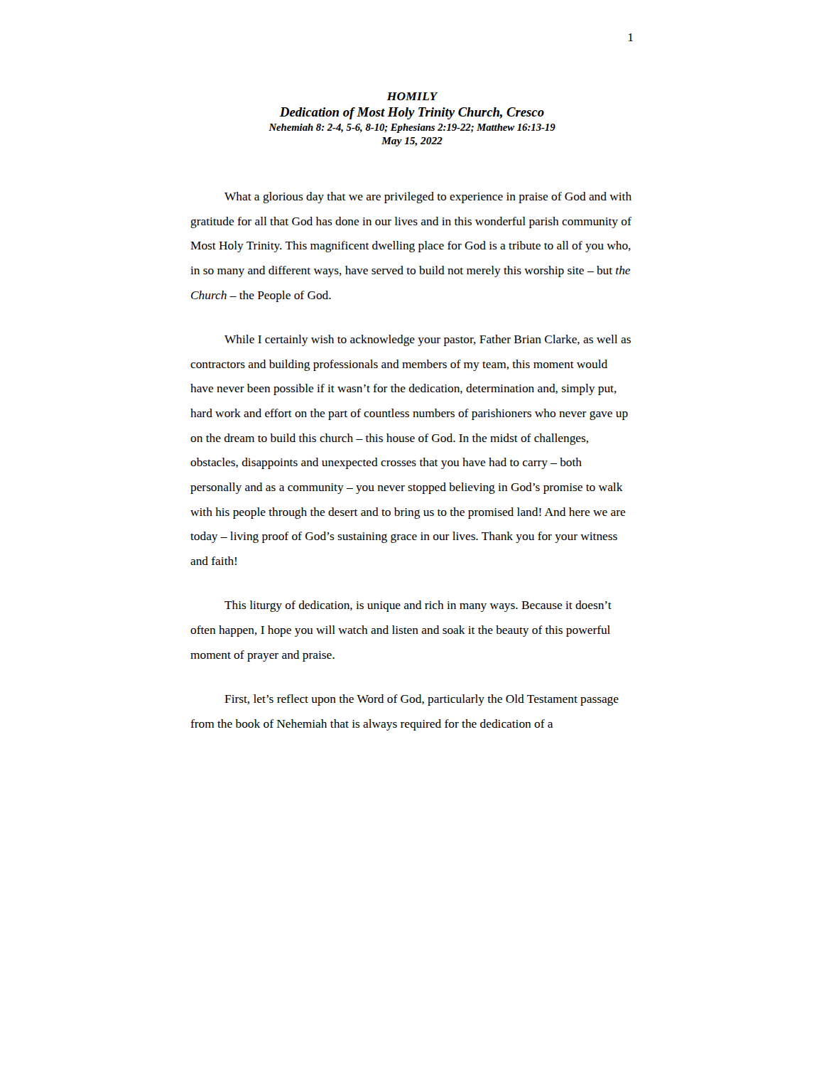1
HOMILY
Dedication of Most Holy Trinity Church, Cresco
Nehemiah 8: 2-4, 5-6, 8-10; Ephesians 2:19-22; Matthew 16:13-19
May 15, 2022
What a glorious day that we are privileged to experience in praise of God and with gratitude for all that God has done in our lives and in this wonderful parish community of Most Holy Trinity. This magnificent dwelling place for God is a tribute to all of you who, in so many and different ways, have served to build not merely this worship site – but the Church – the People of God.
While I certainly wish to acknowledge your pastor, Father Brian Clarke, as well as contractors and building professionals and members of my team, this moment would have never been possible if it wasn’t for the dedication, determination and, simply put, hard work and effort on the part of countless numbers of parishioners who never gave up on the dream to build this church – this house of God. In the midst of challenges, obstacles, disappoints and unexpected crosses that you have had to carry – both personally and as a community – you never stopped believing in God’s promise to walk with his people through the desert and to bring us to the promised land! And here we are today – living proof of God’s sustaining grace in our lives. Thank you for your witness and faith!
This liturgy of dedication, is unique and rich in many ways. Because it doesn’t often happen, I hope you will watch and listen and soak it the beauty of this powerful moment of prayer and praise.
First, let’s reflect upon the Word of God, particularly the Old Testament passage from the book of Nehemiah that is always required for the dedication of a